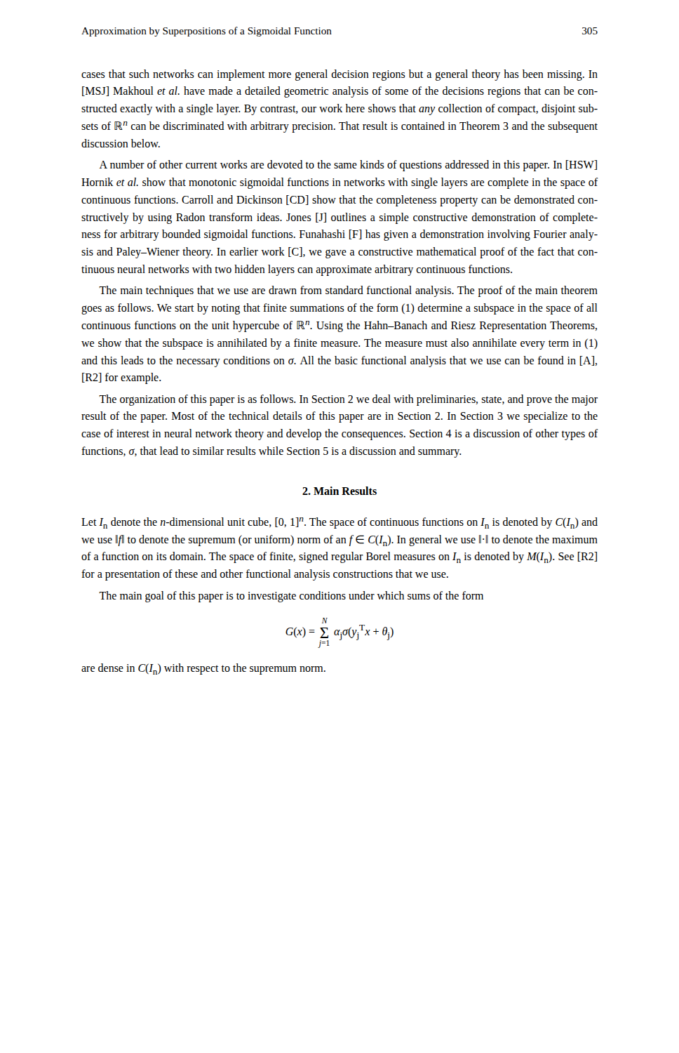Approximation by Superpositions of a Sigmoidal Function 305
cases that such networks can implement more general decision regions but a general theory has been missing. In [MSJ] Makhoul et al. have made a detailed geometric analysis of some of the decisions regions that can be constructed exactly with a single layer. By contrast, our work here shows that any collection of compact, disjoint subsets of ℝn can be discriminated with arbitrary precision. That result is contained in Theorem 3 and the subsequent discussion below.
A number of other current works are devoted to the same kinds of questions addressed in this paper. In [HSW] Hornik et al. show that monotonic sigmoidal functions in networks with single layers are complete in the space of continuous functions. Carroll and Dickinson [CD] show that the completeness property can be demonstrated constructively by using Radon transform ideas. Jones [J] outlines a simple constructive demonstration of completeness for arbitrary bounded sigmoidal functions. Funahashi [F] has given a demonstration involving Fourier analysis and Paley–Wiener theory. In earlier work [C], we gave a constructive mathematical proof of the fact that continuous neural networks with two hidden layers can approximate arbitrary continuous functions.
The main techniques that we use are drawn from standard functional analysis. The proof of the main theorem goes as follows. We start by noting that finite summations of the form (1) determine a subspace in the space of all continuous functions on the unit hypercube of ℝn. Using the Hahn–Banach and Riesz Representation Theorems, we show that the subspace is annihilated by a finite measure. The measure must also annihilate every term in (1) and this leads to the necessary conditions on σ. All the basic functional analysis that we use can be found in [A], [R2] for example.
The organization of this paper is as follows. In Section 2 we deal with preliminaries, state, and prove the major result of the paper. Most of the technical details of this paper are in Section 2. In Section 3 we specialize to the case of interest in neural network theory and develop the consequences. Section 4 is a discussion of other types of functions, σ, that lead to similar results while Section 5 is a discussion and summary.
2. Main Results
Let In denote the n-dimensional unit cube, [0, 1]n. The space of continuous functions on In is denoted by C(In) and we use ‖f‖ to denote the supremum (or uniform) norm of an f ∈ C(In). In general we use ‖·‖ to denote the maximum of a function on its domain. The space of finite, signed regular Borel measures on In is denoted by M(In). See [R2] for a presentation of these and other functional analysis constructions that we use.
The main goal of this paper is to investigate conditions under which sums of the form
G(x) = NΣj=1 αj σ(yjTx + θj)
are dense in C(In) with respect to the supremum norm.